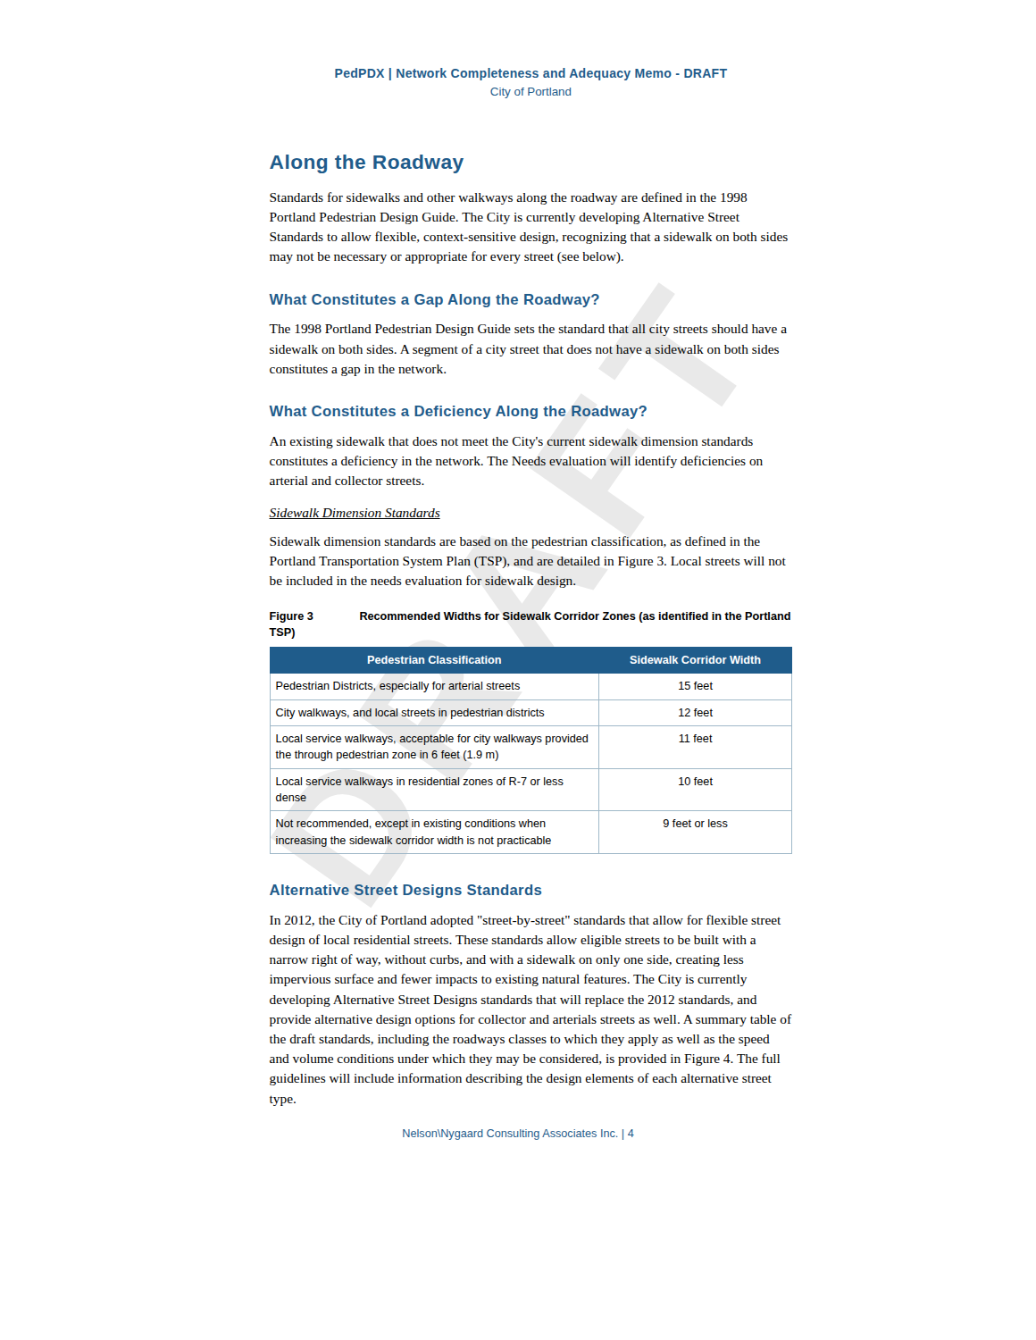DRAFT
PedPDX | Network Completeness and Adequacy Memo - DRAFT
City of Portland
Along the Roadway
Standards for sidewalks and other walkways along the roadway are defined in the 1998 Portland Pedestrian Design Guide. The City is currently developing Alternative Street Standards to allow flexible, context-sensitive design, recognizing that a sidewalk on both sides may not be necessary or appropriate for every street (see below).
What Constitutes a Gap Along the Roadway?
The 1998 Portland Pedestrian Design Guide sets the standard that all city streets should have a sidewalk on both sides. A segment of a city street that does not have a sidewalk on both sides constitutes a gap in the network.
What Constitutes a Deficiency Along the Roadway?
An existing sidewalk that does not meet the City's current sidewalk dimension standards constitutes a deficiency in the network. The Needs evaluation will identify deficiencies on arterial and collector streets.
Sidewalk Dimension Standards
Sidewalk dimension standards are based on the pedestrian classification, as defined in the Portland Transportation System Plan (TSP), and are detailed in Figure 3. Local streets will not be included in the needs evaluation for sidewalk design.
Figure 3 Recommended Widths for Sidewalk Corridor Zones (as identified in the Portland TSP)
| Pedestrian Classification | Sidewalk Corridor Width |
| --- | --- |
| Pedestrian Districts, especially for arterial streets | 15 feet |
| City walkways, and local streets in pedestrian districts | 12 feet |
| Local service walkways, acceptable for city walkways provided the through pedestrian zone in 6 feet (1.9 m) | 11 feet |
| Local service walkways in residential zones of R-7 or less dense | 10 feet |
| Not recommended, except in existing conditions when increasing the sidewalk corridor width is not practicable | 9 feet or less |
Alternative Street Designs Standards
In 2012, the City of Portland adopted "street-by-street" standards that allow for flexible street design of local residential streets. These standards allow eligible streets to be built with a narrow right of way, without curbs, and with a sidewalk on only one side, creating less impervious surface and fewer impacts to existing natural features. The City is currently developing Alternative Street Designs standards that will replace the 2012 standards, and provide alternative design options for collector and arterials streets as well. A summary table of the draft standards, including the roadways classes to which they apply as well as the speed and volume conditions under which they may be considered, is provided in Figure 4. The full guidelines will include information describing the design elements of each alternative street type.
Nelson\Nygaard Consulting Associates Inc. | 4